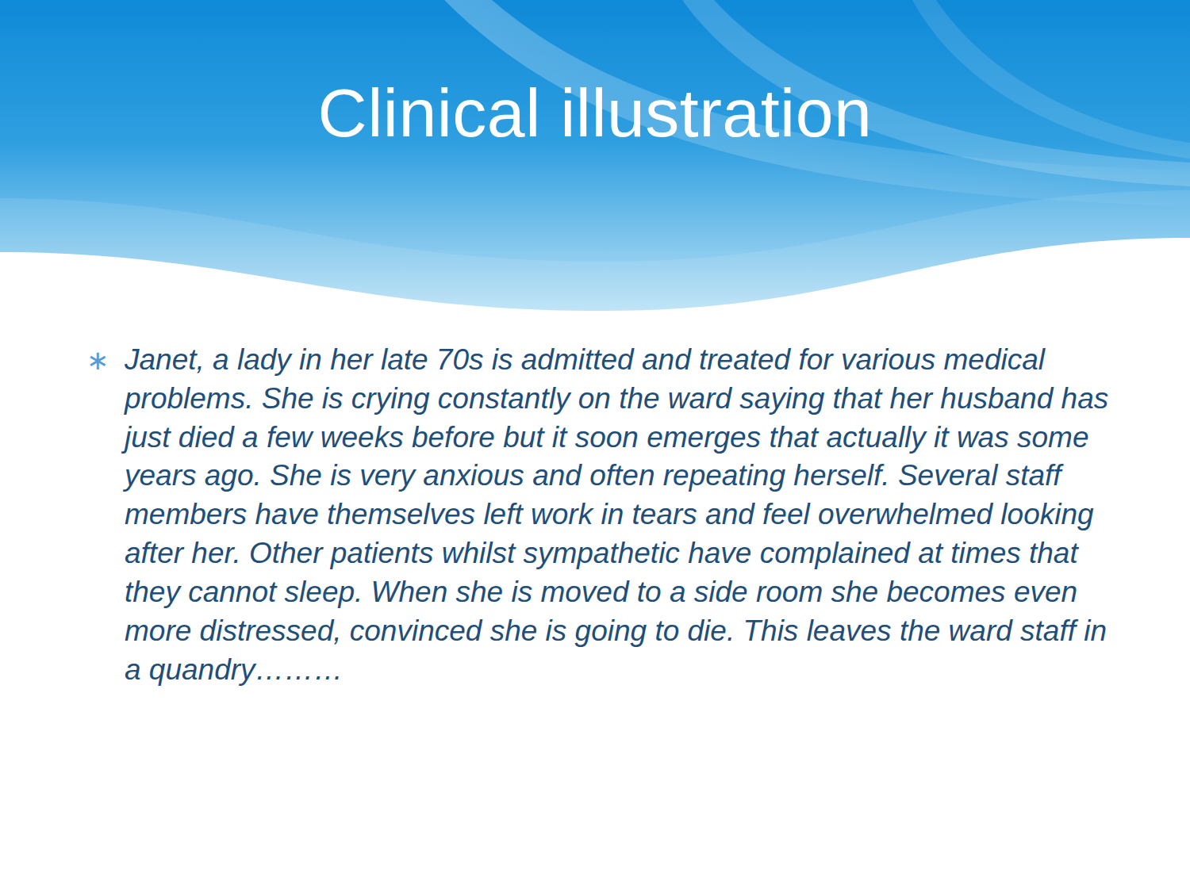Clinical illustration
Janet, a lady in her late 70s is admitted and treated for various medical problems. She is crying constantly on the ward saying that her husband has just died a few weeks before but it soon emerges that actually it was some years ago. She is very anxious and often repeating herself. Several staff members have themselves left work in tears and feel overwhelmed looking after her. Other patients whilst sympathetic have complained at times that they cannot sleep. When she is moved to a side room she becomes even more distressed, convinced she is going to die. This leaves the ward staff in a quandry………